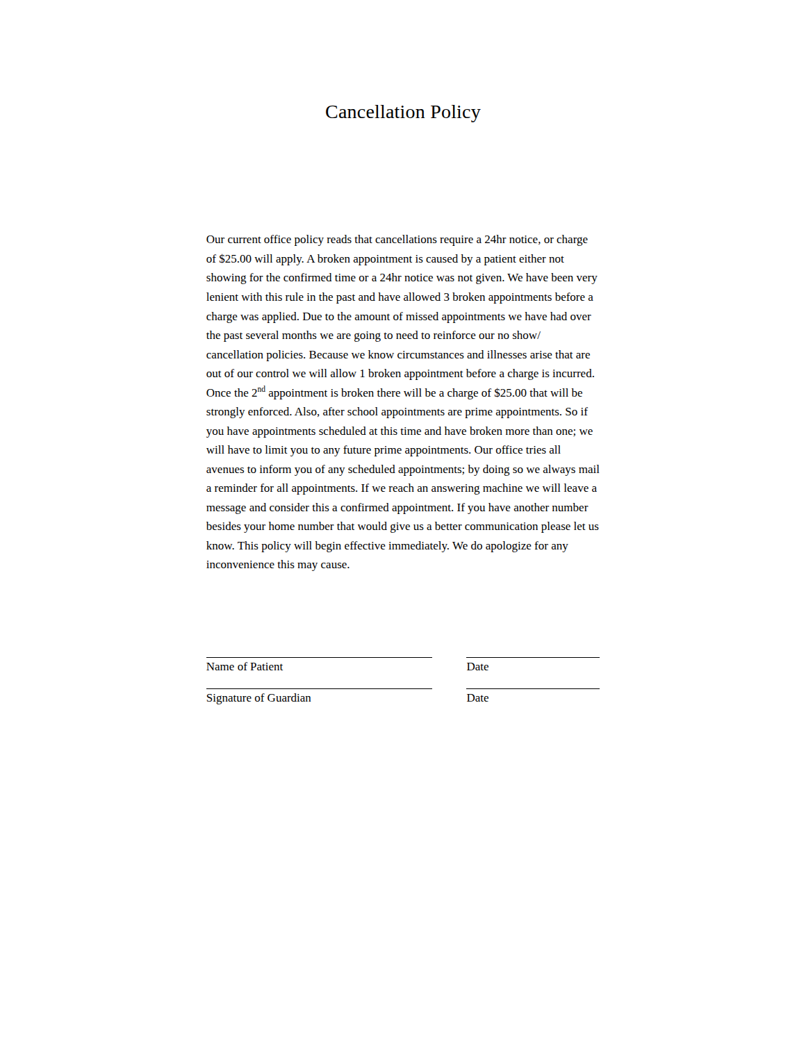Cancellation Policy
Our current office policy reads that cancellations require a 24hr notice, or charge of $25.00 will apply. A broken appointment is caused by a patient either not showing for the confirmed time or a 24hr notice was not given. We have been very lenient with this rule in the past and have allowed 3 broken appointments before a charge was applied. Due to the amount of missed appointments we have had over the past several months we are going to need to reinforce our no show/ cancellation policies. Because we know circumstances and illnesses arise that are out of our control we will allow 1 broken appointment before a charge is incurred. Once the 2nd appointment is broken there will be a charge of $25.00 that will be strongly enforced. Also, after school appointments are prime appointments. So if you have appointments scheduled at this time and have broken more than one; we will have to limit you to any future prime appointments. Our office tries all avenues to inform you of any scheduled appointments; by doing so we always mail a reminder for all appointments. If we reach an answering machine we will leave a message and consider this a confirmed appointment. If you have another number besides your home number that would give us a better communication please let us know. This policy will begin effective immediately. We do apologize for any inconvenience this may cause.
| Name of Patient | | Date |
| Signature of Guardian | | Date |